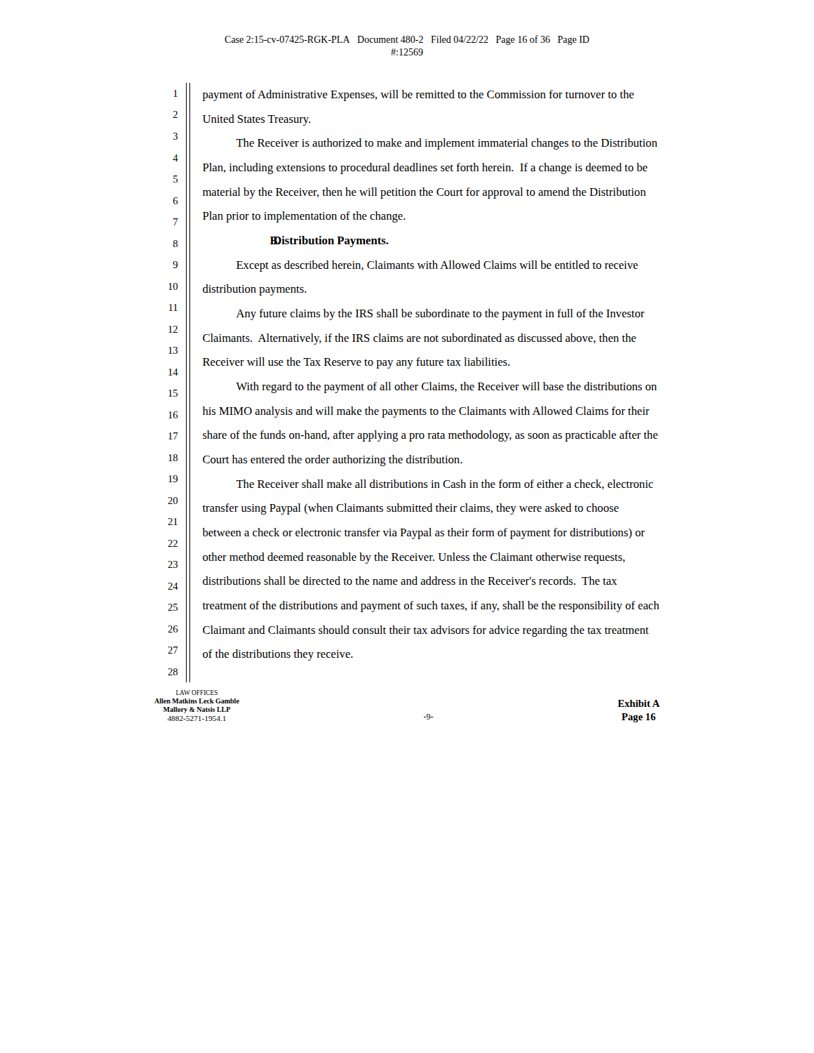Case 2:15-cv-07425-RGK-PLA Document 480-2 Filed 04/22/22 Page 16 of 36 Page ID
#:12569
1
2
3
4
5
6
7
8
9
10
11
12
13
14
15
16
17
18
19
20
21
22
23
24
25
26
27
28
payment of Administrative Expenses, will be remitted to the Commission for turnover to the United States Treasury.
The Receiver is authorized to make and implement immaterial changes to the Distribution Plan, including extensions to procedural deadlines set forth herein. If a change is deemed to be material by the Receiver, then he will petition the Court for approval to amend the Distribution Plan prior to implementation of the change.
B. Distribution Payments.
Except as described herein, Claimants with Allowed Claims will be entitled to receive distribution payments.
Any future claims by the IRS shall be subordinate to the payment in full of the Investor Claimants. Alternatively, if the IRS claims are not subordinated as discussed above, then the Receiver will use the Tax Reserve to pay any future tax liabilities.
With regard to the payment of all other Claims, the Receiver will base the distributions on his MIMO analysis and will make the payments to the Claimants with Allowed Claims for their share of the funds on-hand, after applying a pro rata methodology, as soon as practicable after the Court has entered the order authorizing the distribution.
The Receiver shall make all distributions in Cash in the form of either a check, electronic transfer using Paypal (when Claimants submitted their claims, they were asked to choose between a check or electronic transfer via Paypal as their form of payment for distributions) or other method deemed reasonable by the Receiver. Unless the Claimant otherwise requests, distributions shall be directed to the name and address in the Receiver's records. The tax treatment of the distributions and payment of such taxes, if any, shall be the responsibility of each Claimant and Claimants should consult their tax advisors for advice regarding the tax treatment of the distributions they receive.
LAW OFFICES
Allen Matkins Leck Gamble
Mallory & Natsis LLP
4882-5271-1954.1
-9-
Exhibit A
Page 16